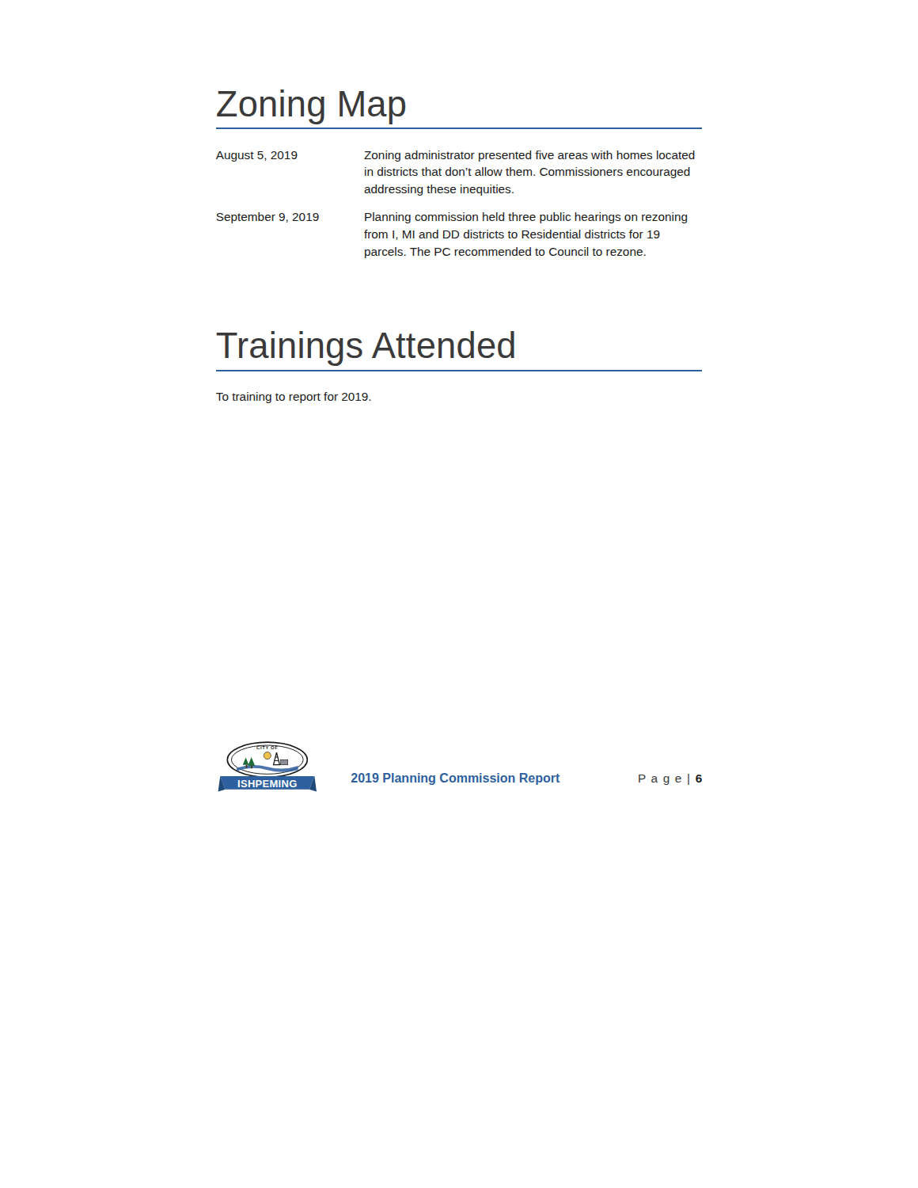Zoning Map
August 5, 2019
Zoning administrator presented five areas with homes located in districts that don’t allow them. Commissioners encouraged addressing these inequities.
September 9, 2019
Planning commission held three public hearings on rezoning from I, MI and DD districts to Residential districts for 19 parcels. The PC recommended to Council to rezone.
Trainings Attended
To training to report for 2019.
CITY OF ISHPEMING
2019 Planning Commission Report
P a g e | 6